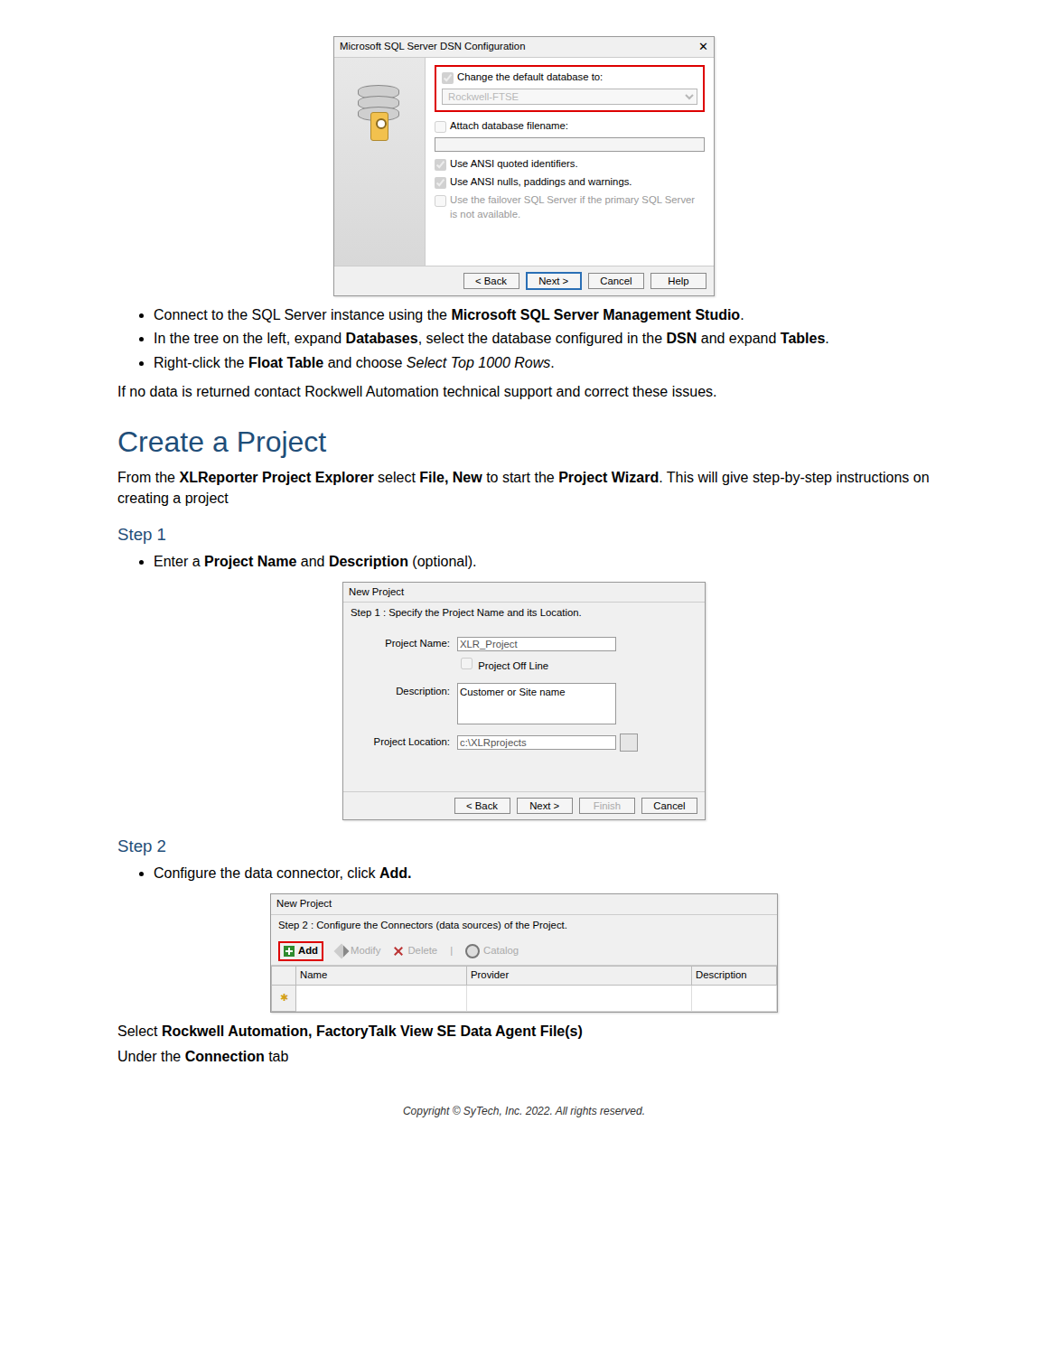Microsoft SQL Server DSN Configuration ✕
Change the default database to:
Rockwell-FTSE
Attach database filename:
Use ANSI quoted identifiers.
Use ANSI nulls, paddings and warnings.
Use the failover SQL Server if the primary SQL Server is not available.
< Back Next > Cancel Help
Connect to the SQL Server instance using the Microsoft SQL Server Management Studio.
In the tree on the left, expand Databases, select the database configured in the DSN and expand Tables.
Right-click the Float Table and choose Select Top 1000 Rows.
If no data is returned contact Rockwell Automation technical support and correct these issues.
Create a Project
From the XLReporter Project Explorer select File, New to start the Project Wizard. This will give step-by-step instructions on creating a project
Step 1
Enter a Project Name and Description (optional).
New Project
Step 1 : Specify the Project Name and its Location.
Project Name:
Project Off Line
Description:
Customer or Site name
Project Location:
< Back Next > Finish Cancel
Step 2
Configure the data connector, click Add.
New Project
Step 2 : Configure the Connectors (data sources) of the Project.
Add
Modify
Delete
|
Catalog
| | Name | Provider | Description |
| --- | --- | --- | --- |
| ✱ | | | |
Select Rockwell Automation, FactoryTalk View SE Data Agent File(s)
Under the Connection tab
Copyright © SyTech, Inc. 2022. All rights reserved.